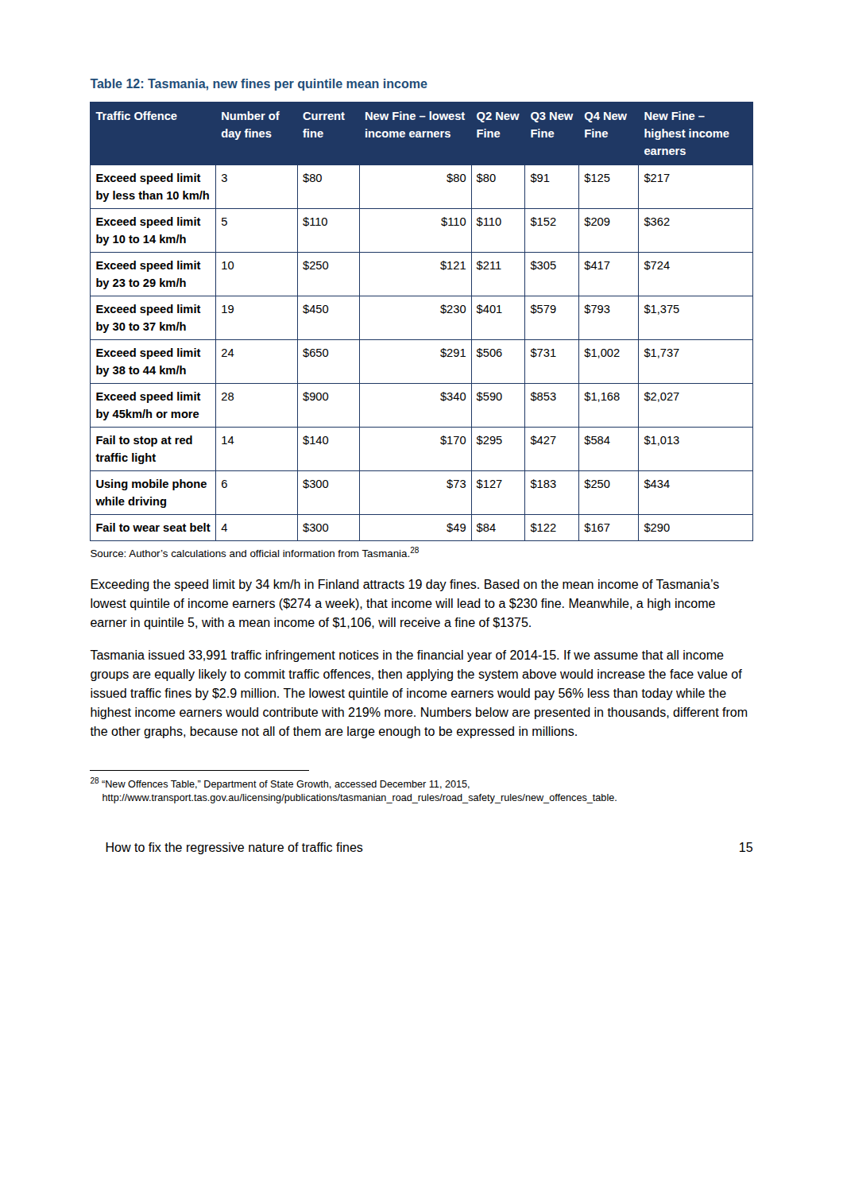Table 12: Tasmania, new fines per quintile mean income
| Traffic Offence | Number of day fines | Current fine | New Fine – lowest income earners | Q2 New Fine | Q3 New Fine | Q4 New Fine | New Fine – highest income earners |
| --- | --- | --- | --- | --- | --- | --- | --- |
| Exceed speed limit by less than 10 km/h | 3 | $80 | $80 | $80 | $91 | $125 | $217 |
| Exceed speed limit by 10 to 14 km/h | 5 | $110 | $110 | $110 | $152 | $209 | $362 |
| Exceed speed limit by 23 to 29 km/h | 10 | $250 | $121 | $211 | $305 | $417 | $724 |
| Exceed speed limit by 30 to 37 km/h | 19 | $450 | $230 | $401 | $579 | $793 | $1,375 |
| Exceed speed limit by 38 to 44 km/h | 24 | $650 | $291 | $506 | $731 | $1,002 | $1,737 |
| Exceed speed limit by 45km/h or more | 28 | $900 | $340 | $590 | $853 | $1,168 | $2,027 |
| Fail to stop at red traffic light | 14 | $140 | $170 | $295 | $427 | $584 | $1,013 |
| Using mobile phone while driving | 6 | $300 | $73 | $127 | $183 | $250 | $434 |
| Fail to wear seat belt | 4 | $300 | $49 | $84 | $122 | $167 | $290 |
Source: Author’s calculations and official information from Tasmania.28
Exceeding the speed limit by 34 km/h in Finland attracts 19 day fines. Based on the mean income of Tasmania’s lowest quintile of income earners ($274 a week), that income will lead to a $230 fine. Meanwhile, a high income earner in quintile 5, with a mean income of $1,106, will receive a fine of $1375.
Tasmania issued 33,991 traffic infringement notices in the financial year of 2014-15. If we assume that all income groups are equally likely to commit traffic offences, then applying the system above would increase the face value of issued traffic fines by $2.9 million. The lowest quintile of income earners would pay 56% less than today while the highest income earners would contribute with 219% more. Numbers below are presented in thousands, different from the other graphs, because not all of them are large enough to be expressed in millions.
28 “New Offences Table,” Department of State Growth, accessed December 11, 2015, http://www.transport.tas.gov.au/licensing/publications/tasmanian_road_rules/road_safety_rules/new_offences_table.
How to fix the regressive nature of traffic fines 15